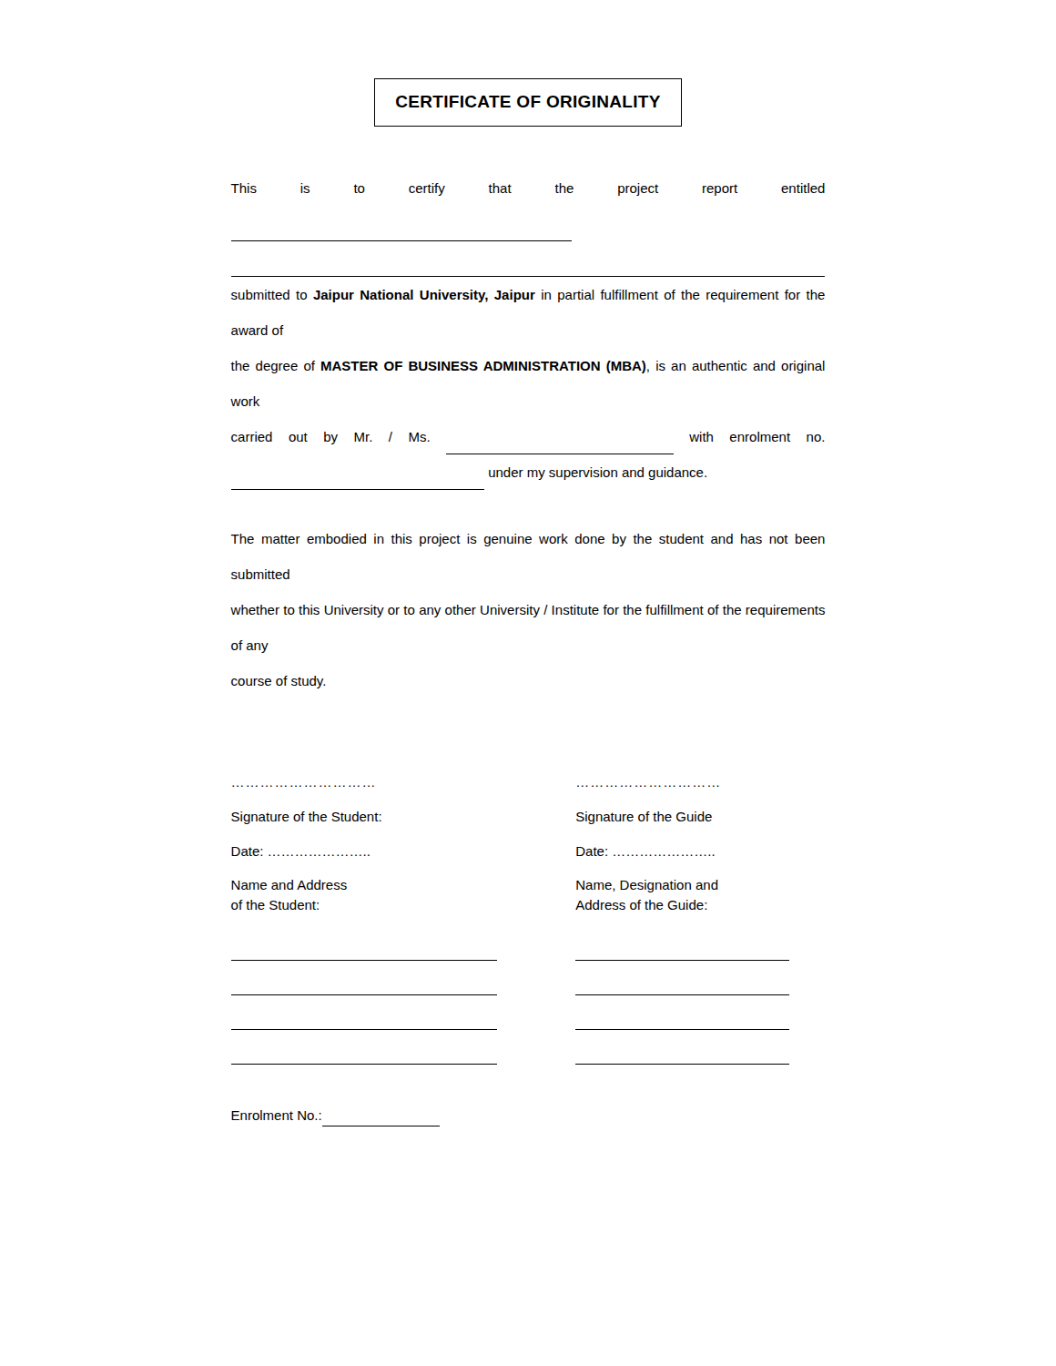CERTIFICATE OF ORIGINALITY
This is to certify that the project report entitled
submitted to Jaipur National University, Jaipur in partial fulfillment of the requirement for the award of
the degree of MASTER OF BUSINESS ADMINISTRATION (MBA), is an authentic and original work
carried out by Mr. / Ms. with enrolment no.
under my supervision and guidance.
The matter embodied in this project is genuine work done by the student and has not been submitted
whether to this University or to any other University / Institute for the fulfillment of the requirements of any
course of study.
| ………………………… Signature of the Student: Date: ………………….. | ………………………… Signature of the Guide Date: ………………….. |
| Name and Address of the Student: | Name, Designation and Address of the Guide: |
| Enrolment No.: | |